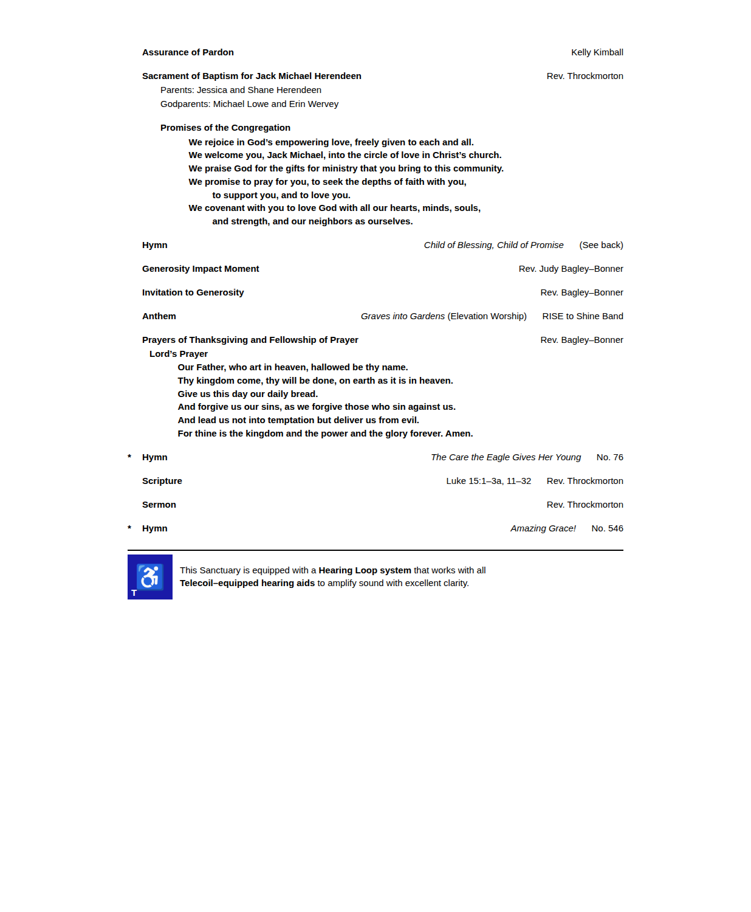Assurance of Pardon
Kelly Kimball
Sacrament of Baptism for Jack Michael Herendeen
Rev. Throckmorton
Parents: Jessica and Shane Herendeen
Godparents: Michael Lowe and Erin Wervey
Promises of the Congregation
We rejoice in God’s empowering love, freely given to each and all.
We welcome you, Jack Michael, into the circle of love in Christ’s church.
We praise God for the gifts for ministry that you bring to this community.
We promise to pray for you, to seek the depths of faith with you, to support you, and to love you.
We covenant with you to love God with all our hearts, minds, souls, and strength, and our neighbors as ourselves.
Hymn
Child of Blessing, Child of Promise
(See back)
Generosity Impact Moment
Rev. Judy Bagley–Bonner
Invitation to Generosity
Rev. Bagley–Bonner
Anthem
Graves into Gardens (Elevation Worship)
RISE to Shine Band
Prayers of Thanksgiving and Fellowship of Prayer
Rev. Bagley–Bonner
Lord’s Prayer
Our Father, who art in heaven, hallowed be thy name.
Thy kingdom come, thy will be done, on earth as it is in heaven.
Give us this day our daily bread.
And forgive us our sins, as we forgive those who sin against us.
And lead us not into temptation but deliver us from evil.
For thine is the kingdom and the power and the glory forever. Amen.
*
Hymn
The Care the Eagle Gives Her Young
No. 76
Scripture
Luke 15:1–3a, 11–32
Rev. Throckmorton
Sermon
Rev. Throckmorton
*
Hymn
Amazing Grace!
No. 546
♿ T
This Sanctuary is equipped with a Hearing Loop system that works with all
Telecoil–equipped hearing aids to amplify sound with excellent clarity.